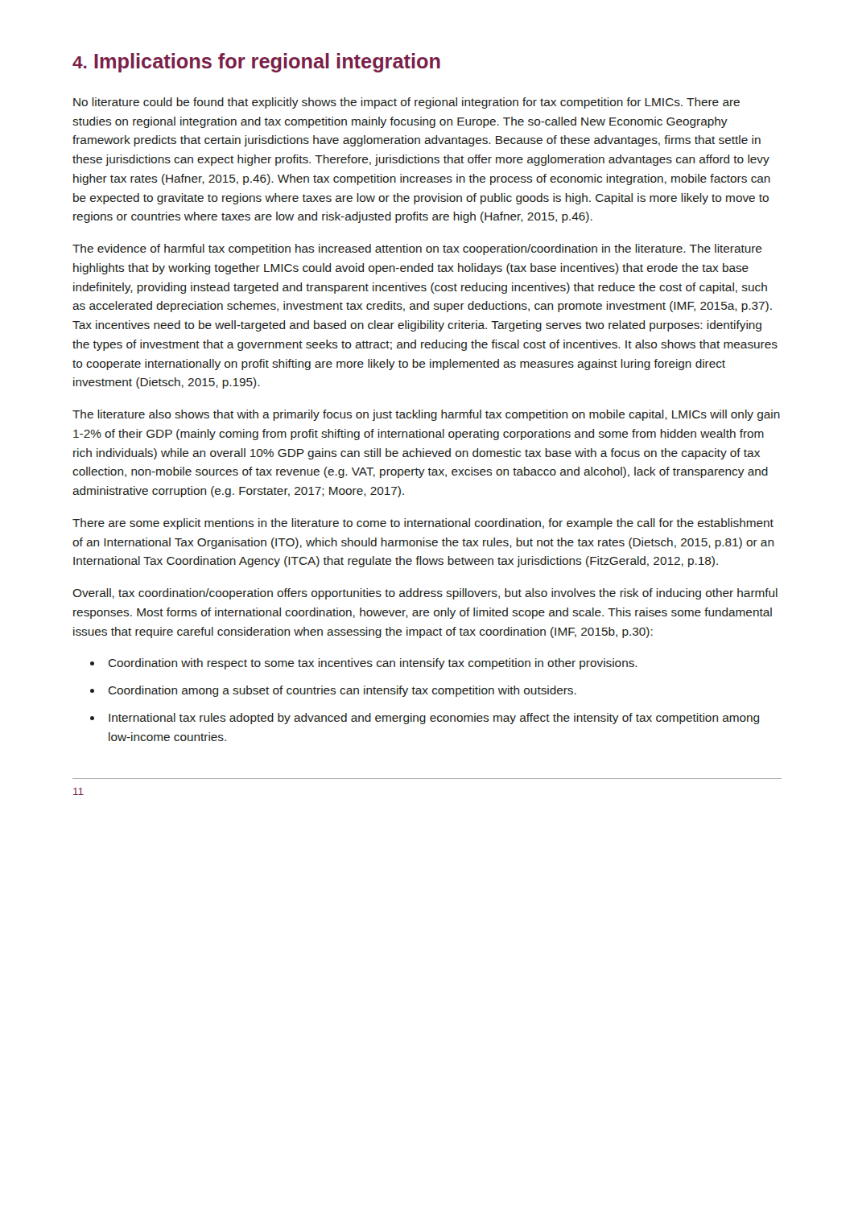4. Implications for regional integration
No literature could be found that explicitly shows the impact of regional integration for tax competition for LMICs. There are studies on regional integration and tax competition mainly focusing on Europe. The so-called New Economic Geography framework predicts that certain jurisdictions have agglomeration advantages. Because of these advantages, firms that settle in these jurisdictions can expect higher profits. Therefore, jurisdictions that offer more agglomeration advantages can afford to levy higher tax rates (Hafner, 2015, p.46). When tax competition increases in the process of economic integration, mobile factors can be expected to gravitate to regions where taxes are low or the provision of public goods is high. Capital is more likely to move to regions or countries where taxes are low and risk-adjusted profits are high (Hafner, 2015, p.46).
The evidence of harmful tax competition has increased attention on tax cooperation/coordination in the literature. The literature highlights that by working together LMICs could avoid open-ended tax holidays (tax base incentives) that erode the tax base indefinitely, providing instead targeted and transparent incentives (cost reducing incentives) that reduce the cost of capital, such as accelerated depreciation schemes, investment tax credits, and super deductions, can promote investment (IMF, 2015a, p.37). Tax incentives need to be well-targeted and based on clear eligibility criteria. Targeting serves two related purposes: identifying the types of investment that a government seeks to attract; and reducing the fiscal cost of incentives. It also shows that measures to cooperate internationally on profit shifting are more likely to be implemented as measures against luring foreign direct investment (Dietsch, 2015, p.195).
The literature also shows that with a primarily focus on just tackling harmful tax competition on mobile capital, LMICs will only gain 1-2% of their GDP (mainly coming from profit shifting of international operating corporations and some from hidden wealth from rich individuals) while an overall 10% GDP gains can still be achieved on domestic tax base with a focus on the capacity of tax collection, non-mobile sources of tax revenue (e.g. VAT, property tax, excises on tabacco and alcohol), lack of transparency and administrative corruption (e.g. Forstater, 2017; Moore, 2017).
There are some explicit mentions in the literature to come to international coordination, for example the call for the establishment of an International Tax Organisation (ITO), which should harmonise the tax rules, but not the tax rates (Dietsch, 2015, p.81) or an International Tax Coordination Agency (ITCA) that regulate the flows between tax jurisdictions (FitzGerald, 2012, p.18).
Overall, tax coordination/cooperation offers opportunities to address spillovers, but also involves the risk of inducing other harmful responses. Most forms of international coordination, however, are only of limited scope and scale. This raises some fundamental issues that require careful consideration when assessing the impact of tax coordination (IMF, 2015b, p.30):
Coordination with respect to some tax incentives can intensify tax competition in other provisions.
Coordination among a subset of countries can intensify tax competition with outsiders.
International tax rules adopted by advanced and emerging economies may affect the intensity of tax competition among low-income countries.
11